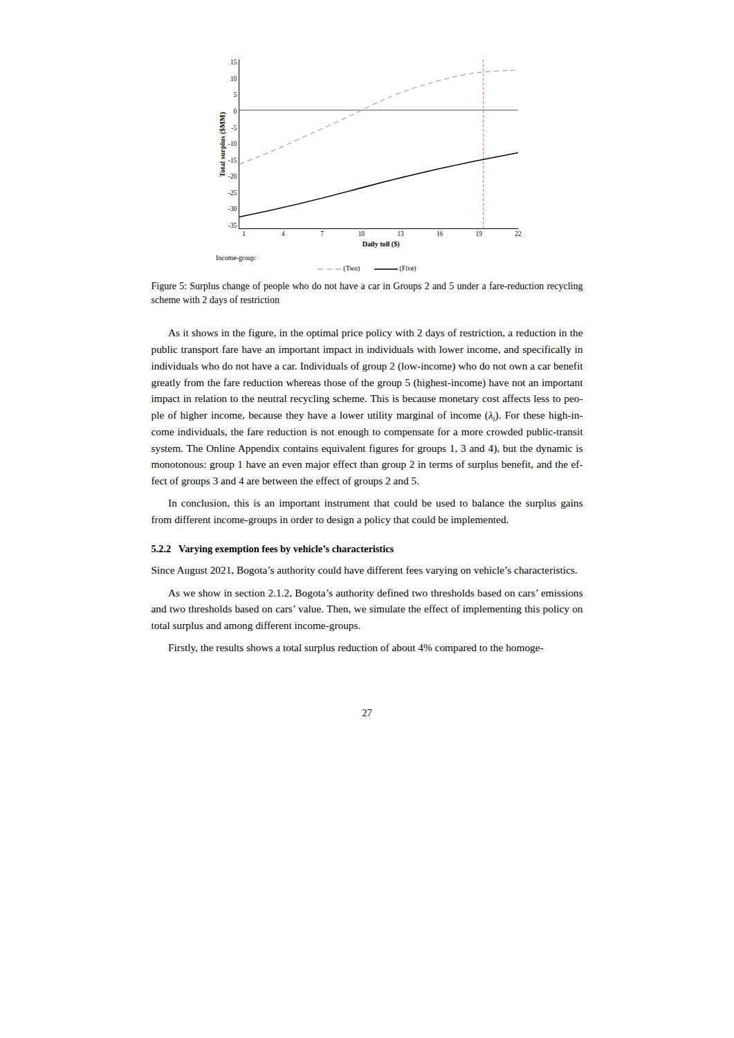Total surplus ($MM)
15 10 5 0 -5 -10 -15 -20 -25 -30 -35
1 4 7 10 13 16 19 22
Daily toll ($)
Income-group:
(Two) (Five)
Figure 5: Surplus change of people who do not have a car in Groups 2 and 5 under a fare-reduction recycling scheme with 2 days of restriction
As it shows in the figure, in the optimal price policy with 2 days of restriction, a reduction in the public transport fare have an important impact in individuals with lower income, and specifically in individuals who do not have a car. Individuals of group 2 (low-income) who do not own a car benefit greatly from the fare reduction whereas those of the group 5 (highest-income) have not an important impact in relation to the neutral recycling scheme. This is because monetary cost affects less to people of higher income, because they have a lower utility marginal of income (λi). For these high-income individuals, the fare reduction is not enough to compensate for a more crowded public-transit system. The Online Appendix contains equivalent figures for groups 1, 3 and 4), but the dynamic is monotonous: group 1 have an even major effect than group 2 in terms of surplus benefit, and the effect of groups 3 and 4 are between the effect of groups 2 and 5.
In conclusion, this is an important instrument that could be used to balance the surplus gains from different income-groups in order to design a policy that could be implemented.
5.2.2 Varying exemption fees by vehicle’s characteristics
Since August 2021, Bogota’s authority could have different fees varying on vehicle’s characteristics.
As we show in section 2.1.2, Bogota’s authority defined two thresholds based on cars’ emissions and two thresholds based on cars’ value. Then, we simulate the effect of implementing this policy on total surplus and among different income-groups.
Firstly, the results shows a total surplus reduction of about 4% compared to the homoge-
27